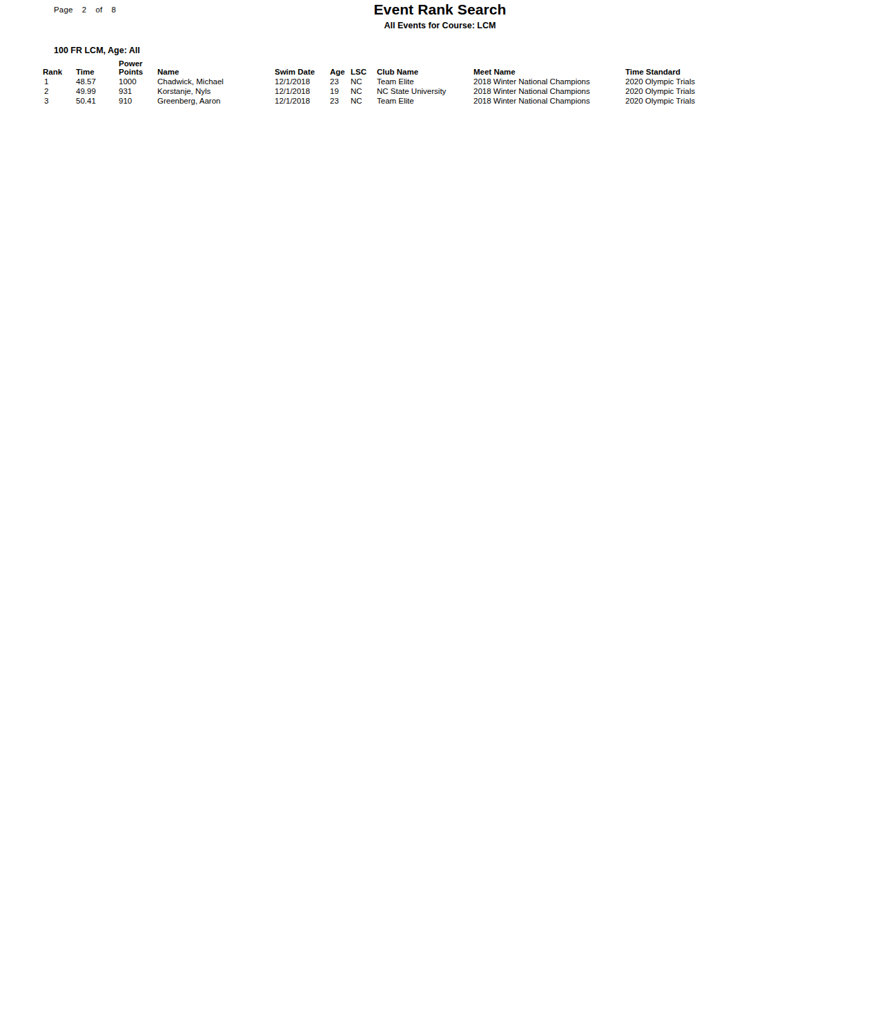Page 2 of 8
Event Rank Search
All Events for Course: LCM
100 FR LCM, Age: All
| Rank | Time | Power Points | Name | Swim Date | Age | LSC | Club Name | Meet Name | Time Standard |
| --- | --- | --- | --- | --- | --- | --- | --- | --- | --- |
| 1 | 48.57 | 1000 | Chadwick, Michael | 12/1/2018 | 23 | NC | Team Elite | 2018 Winter National Champions | 2020 Olympic Trials |
| 2 | 49.99 | 931 | Korstanje, Nyls | 12/1/2018 | 19 | NC | NC State University | 2018 Winter National Champions | 2020 Olympic Trials |
| 3 | 50.41 | 910 | Greenberg, Aaron | 12/1/2018 | 23 | NC | Team Elite | 2018 Winter National Champions | 2020 Olympic Trials |